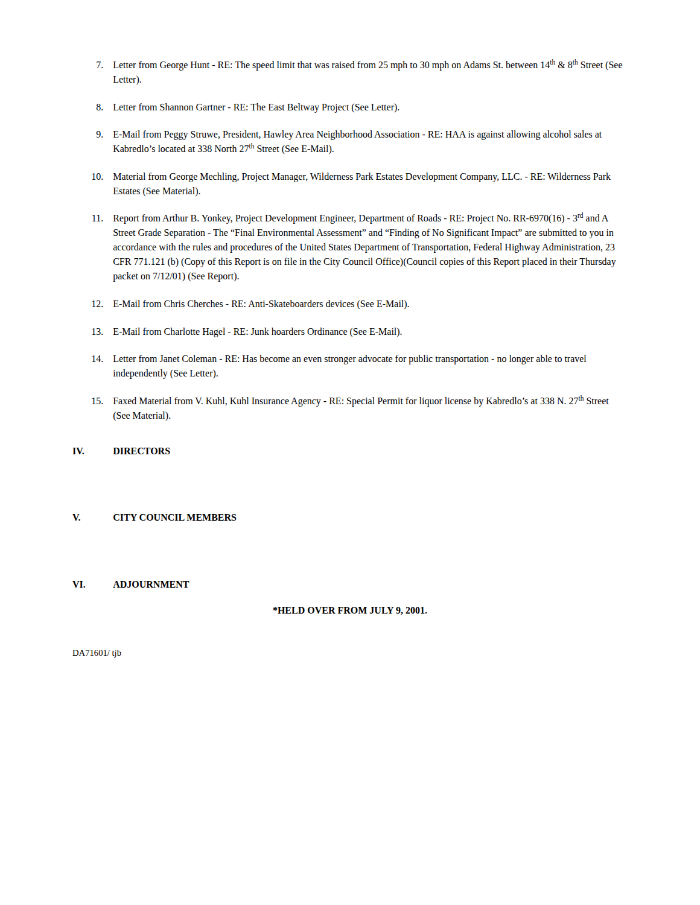7. Letter from George Hunt - RE: The speed limit that was raised from 25 mph to 30 mph on Adams St. between 14th & 8th Street (See Letter).
8. Letter from Shannon Gartner - RE: The East Beltway Project (See Letter).
9. E-Mail from Peggy Struwe, President, Hawley Area Neighborhood Association - RE: HAA is against allowing alcohol sales at Kabredlo’s located at 338 North 27th Street (See E-Mail).
10. Material from George Mechling, Project Manager, Wilderness Park Estates Development Company, LLC. - RE: Wilderness Park Estates (See Material).
11. Report from Arthur B. Yonkey, Project Development Engineer, Department of Roads - RE: Project No. RR-6970(16) - 3rd and A Street Grade Separation - The “Final Environmental Assessment” and “Finding of No Significant Impact” are submitted to you in accordance with the rules and procedures of the United States Department of Transportation, Federal Highway Administration, 23 CFR 771.121 (b) (Copy of this Report is on file in the City Council Office)(Council copies of this Report placed in their Thursday packet on 7/12/01) (See Report).
12. E-Mail from Chris Cherches - RE: Anti-Skateboarders devices (See E-Mail).
13. E-Mail from Charlotte Hagel - RE: Junk hoarders Ordinance (See E-Mail).
14. Letter from Janet Coleman - RE: Has become an even stronger advocate for public transportation - no longer able to travel independently (See Letter).
15. Faxed Material from V. Kuhl, Kuhl Insurance Agency - RE: Special Permit for liquor license by Kabredlo’s at 338 N. 27th Street (See Material).
IV. DIRECTORS
V. CITY COUNCIL MEMBERS
VI. ADJOURNMENT
*HELD OVER FROM JULY 9, 2001.
DA71601/ tjb